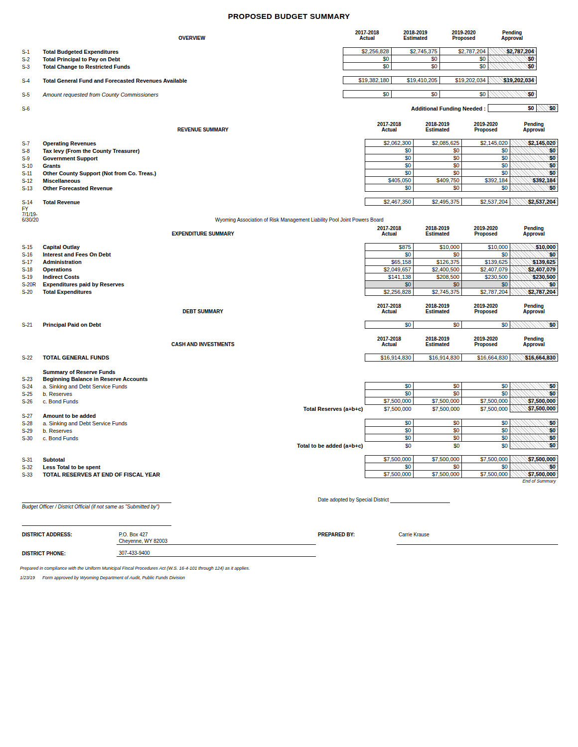PROPOSED BUDGET SUMMARY
| | OVERVIEW | 2017-2018 Actual | 2018-2019 Estimated | 2019-2020 Proposed | Pending Approval |
| S-1 | Total Budgeted Expenditures | $2,256,828 | $2,745,375 | $2,787,204 | $2,787,204 |
| S-2 | Total Principal to Pay on Debt | $0 | $0 | $0 | $0 |
| S-3 | Total Change to Restricted Funds | $0 | $0 | $0 | $0 |
| S-4 | Total General Fund and Forecasted Revenues Available | $19,382,180 | $19,410,205 | $19,202,034 | $19,202,034 |
| S-5 | Amount requested from County Commissioners | $0 | $0 | $0 | $0 |
| S-6 | Additional Funding Needed : | $0 | $0 |
| | REVENUE SUMMARY | 2017-2018 Actual | 2018-2019 Estimated | 2019-2020 Proposed | Pending Approval |
| S-7 | Operating Revenues | $2,062,300 | $2,085,625 | $2,145,020 | $2,145,020 |
| S-8 | Tax levy (From the County Treasurer) | $0 | $0 | $0 | $0 |
| S-9 | Government Support | $0 | $0 | $0 | $0 |
| S-10 | Grants | $0 | $0 | $0 | $0 |
| S-11 | Other County Support (Not from Co. Treas.) | $0 | $0 | $0 | $0 |
| S-12 | Miscellaneous | $405,050 | $409,750 | $392,184 | $392,184 |
| S-13 | Other Forecasted Revenue | $0 | $0 | $0 | $0 |
| S-14 | Total Revenue | $2,467,350 | $2,495,375 | $2,537,204 | $2,537,204 |
| FY 7/1/19-6/30/20 | Wyoming Association of Risk Management Liability Pool Joint Powers Board |
| | EXPENDITURE SUMMARY | 2017-2018 Actual | 2018-2019 Estimated | 2019-2020 Proposed | Pending Approval |
| S-15 | Capital Outlay | $875 | $10,000 | $10,000 | $10,000 |
| S-16 | Interest and Fees On Debt | $0 | $0 | $0 | $0 |
| S-17 | Administration | $65,158 | $126,375 | $139,625 | $139,625 |
| S-18 | Operations | $2,049,657 | $2,400,500 | $2,407,079 | $2,407,079 |
| S-19 | Indirect Costs | $141,138 | $208,500 | $230,500 | $230,500 |
| S-20R | Expenditures paid by Reserves | $0 | $0 | $0 | $0 |
| S-20 | Total Expenditures | $2,256,828 | $2,745,375 | $2,787,204 | $2,787,204 |
| | DEBT SUMMARY | 2017-2018 Actual | 2018-2019 Estimated | 2019-2020 Proposed | Pending Approval |
| S-21 | Principal Paid on Debt | $0 | $0 | $0 | $0 |
| | CASH AND INVESTMENTS | 2017-2018 Actual | 2018-2019 Estimated | 2019-2020 Proposed | Pending Approval |
| S-22 | TOTAL GENERAL FUNDS | $16,914,830 | $16,914,830 | $16,664,830 | $16,664,830 |
| | Summary of Reserve Funds | | | | |
| S-23 | Beginning Balance in Reserve Accounts | | | | |
| S-24 | a. Sinking and Debt Service Funds | $0 | $0 | $0 | $0 |
| S-25 | b. Reserves | $0 | $0 | $0 | $0 |
| S-26 | c. Bond Funds | $7,500,000 | $7,500,000 | $7,500,000 | $7,500,000 |
| | Total Reserves (a+b+c) | $7,500,000 | $7,500,000 | $7,500,000 | $7,500,000 |
| S-27 | Amount to be added | | | | |
| S-28 | a. Sinking and Debt Service Funds | $0 | $0 | $0 | $0 |
| S-29 | b. Reserves | $0 | $0 | $0 | $0 |
| S-30 | c. Bond Funds | $0 | $0 | $0 | $0 |
| | Total to be added (a+b+c) | $0 | $0 | $0 | $0 |
| S-31 | Subtotal | $7,500,000 | $7,500,000 | $7,500,000 | $7,500,000 |
| S-32 | Less Total to be spent | $0 | $0 | $0 | $0 |
| S-33 | TOTAL RESERVES AT END OF FISCAL YEAR | $7,500,000 | $7,500,000 | $7,500,000 | $7,500,000 |
| End of Summary |
| | Date adopted by Special District |
| Budget Officer / District Official (if not same as "Submitted by") | |
| DISTRICT ADDRESS: | P.O. Box 427 | PREPARED BY: | Carrie Krause |
| | Cheyenne, WY 82003 | | |
| DISTRICT PHONE: | 307-433-9400 | | |
Prepared in compliance with the Uniform Municipal Fiscal Procedures Act (W.S. 16-4-101 through 124) as it applies.
1/23/19 Form approved by Wyoming Department of Audit, Public Funds Division